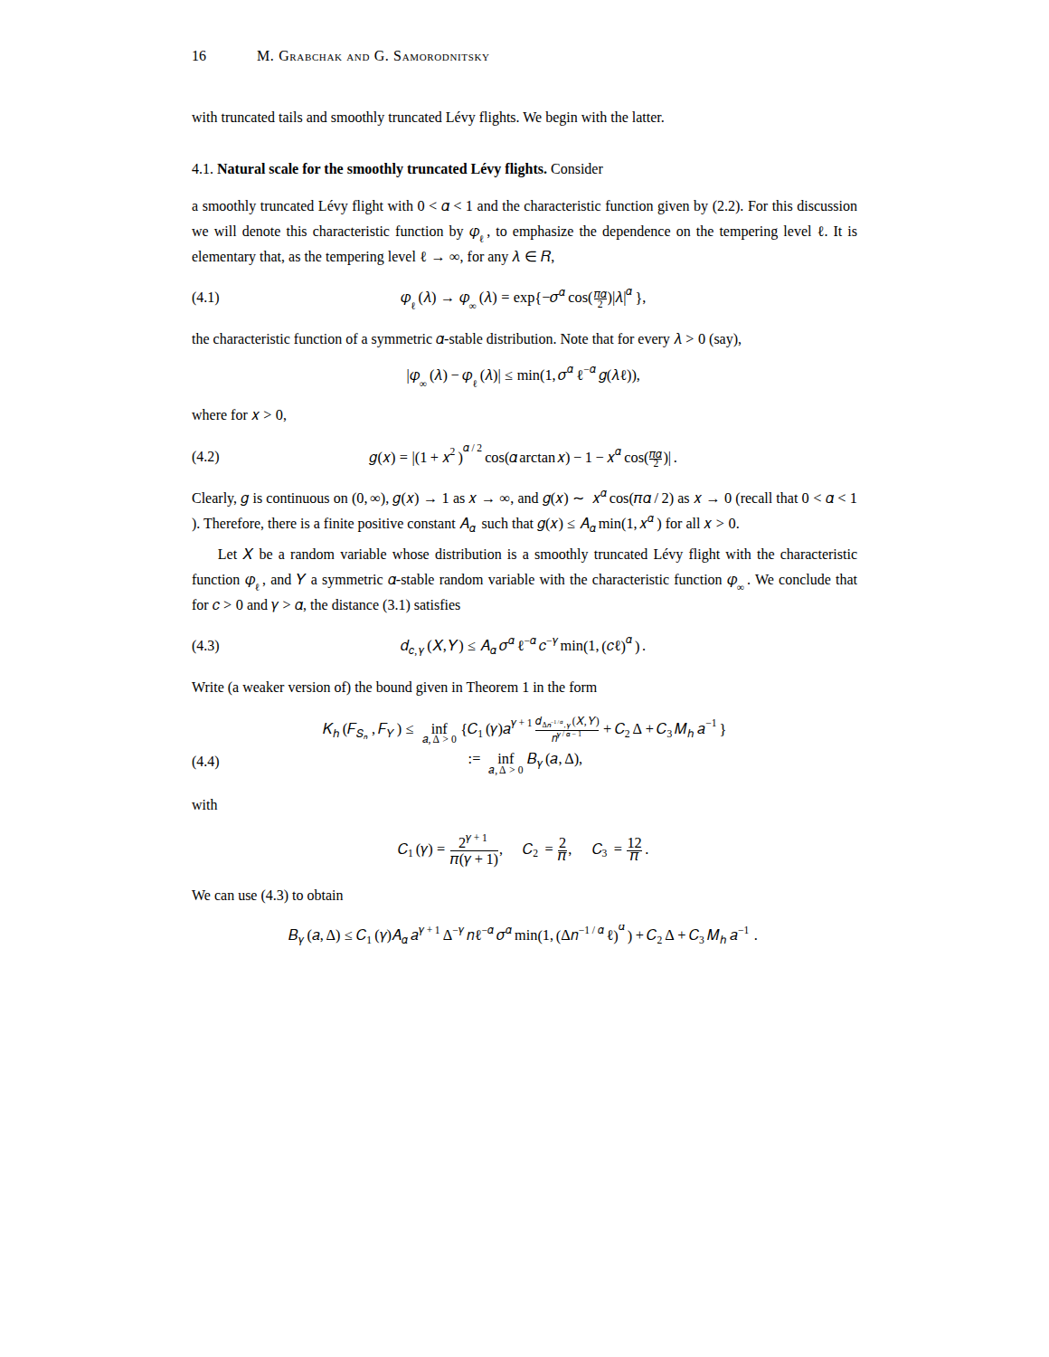16 M. Grabchak and G. Samorodnitsky
with truncated tails and smoothly truncated Lévy flights. We begin with the latter.
4.1. Natural scale for the smoothly truncated Lévy flights. Consider
a smoothly truncated Lévy flight with 0<α<1 and the characteristic function given by (2.2). For this discussion we will denote this characteristic function by φℓ, to emphasize the dependence on the tempering level ℓ. It is elementary that, as the tempering level ℓ→∞, for any λ∈R,
(4.1) φℓ(λ) → φ∞(λ) = exp { −σα cos (πα2) |λ|α } ,
the characteristic function of a symmetric α-stable distribution. Note that for every λ>0 (say),
| φ∞(λ) − φℓ(λ) | ≤ min ( 1, σα ℓ−α g(λℓ) ) ,
where for x>0,
(4.2) g(x) = | (1+x2) α/2 cos(αarctanx) −1 −xα cos (πα2) | .
Clearly, g is continuous on (0,∞), g(x)→1 as x→∞, and g(x)∼ xαcos(πα/2) as x→0 (recall that 0<α<1). Therefore, there is a finite positive constant Aα such that g(x)≤Aαmin(1,xα) for all x>0.
Let X be a random variable whose distribution is a smoothly truncated Lévy flight with the characteristic function φℓ, and Y a symmetric α-stable random variable with the characteristic function φ∞. We conclude that for c>0 and γ>α, the distance (3.1) satisfies
(4.3) dc,γ (X,Y) ≤ Aα σα ℓ−α c−γ min (1,(cℓ)α) .
Write (a weaker version of) the bound given in Theorem 1 in the form
Kh (FSn,FY) ≤ inf a,Δ>0 { C1(γ) aγ+1 dΔn−1/α,γ (X,Y) nγ/α−1 + C2Δ + C3Mha−1 }
(4.4) := inf a,Δ>0 Bγ (a,Δ) ,
with
C1(γ) = 2γ+1 π(γ+1) , C2 = 2π , C3 = 12π .
We can use (4.3) to obtain
Bγ (a,Δ) ≤ C1(γ) Aα aγ+1 Δ−γ n ℓ−α σα min ( 1, (Δn−1/αℓ) α ) + C2Δ + C3Mha−1 .